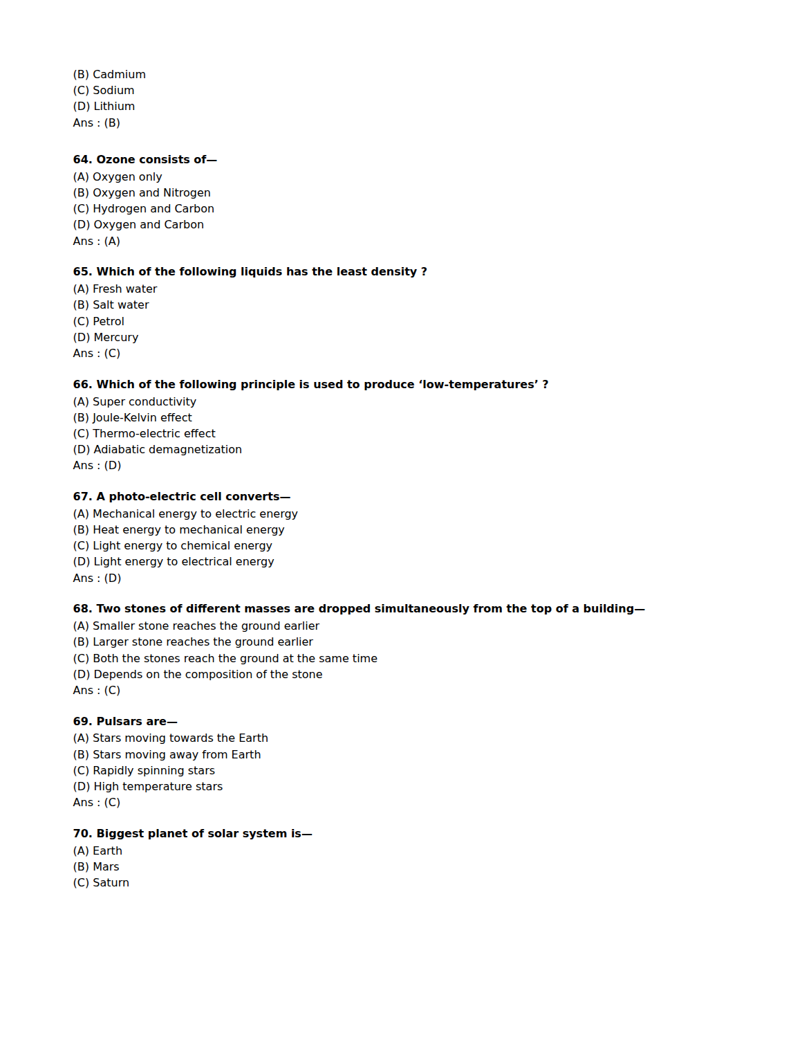(B) Cadmium
(C) Sodium
(D) Lithium
Ans : (B)
64. Ozone consists of—
(A) Oxygen only
(B) Oxygen and Nitrogen
(C) Hydrogen and Carbon
(D) Oxygen and Carbon
Ans : (A)
65. Which of the following liquids has the least density ?
(A) Fresh water
(B) Salt water
(C) Petrol
(D) Mercury
Ans : (C)
66. Which of the following principle is used to produce ‘low-temperatures’ ?
(A) Super conductivity
(B) Joule-Kelvin effect
(C) Thermo-electric effect
(D) Adiabatic demagnetization
Ans : (D)
67. A photo-electric cell converts—
(A) Mechanical energy to electric energy
(B) Heat energy to mechanical energy
(C) Light energy to chemical energy
(D) Light energy to electrical energy
Ans : (D)
68. Two stones of different masses are dropped simultaneously from the top of a building—
(A) Smaller stone reaches the ground earlier
(B) Larger stone reaches the ground earlier
(C) Both the stones reach the ground at the same time
(D) Depends on the composition of the stone
Ans : (C)
69. Pulsars are—
(A) Stars moving towards the Earth
(B) Stars moving away from Earth
(C) Rapidly spinning stars
(D) High temperature stars
Ans : (C)
70. Biggest planet of solar system is—
(A) Earth
(B) Mars
(C) Saturn